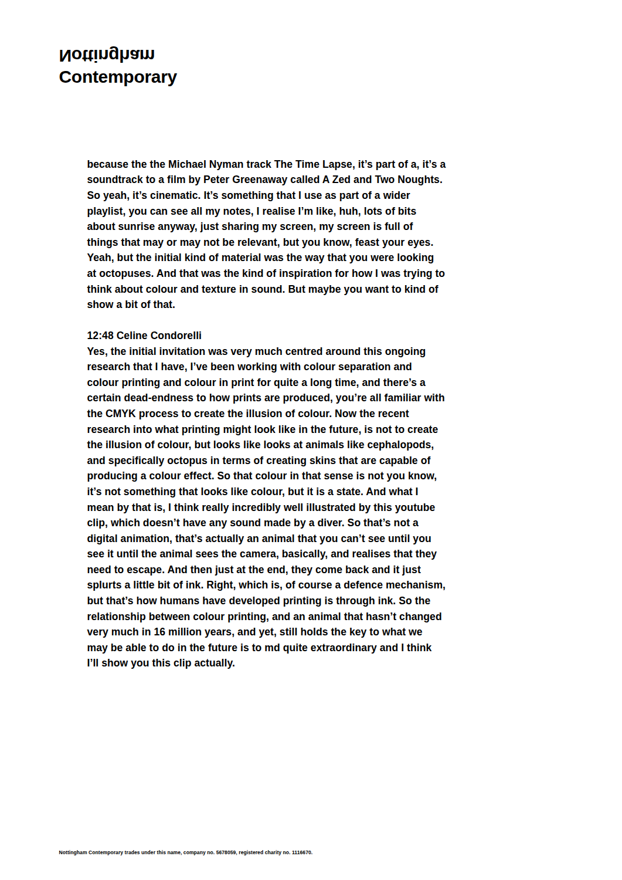Nottingham
Contemporary
because the the Michael Nyman track The Time Lapse, it’s part of a, it’s a soundtrack to a film by Peter Greenaway called A Zed and Two Noughts. So yeah, it’s cinematic. It’s something that I use as part of a wider playlist, you can see all my notes, I realise I’m like, huh, lots of bits about sunrise anyway, just sharing my screen, my screen is full of things that may or may not be relevant, but you know, feast your eyes. Yeah, but the initial kind of material was the way that you were looking at octopuses. And that was the kind of inspiration for how I was trying to think about colour and texture in sound. But maybe you want to kind of show a bit of that.
12:48 Celine Condorelli
Yes, the initial invitation was very much centred around this ongoing research that I have, I’ve been working with colour separation and colour printing and colour in print for quite a long time, and there’s a certain dead-endness to how prints are produced, you’re all familiar with the CMYK process to create the illusion of colour. Now the recent research into what printing might look like in the future, is not to create the illusion of colour, but looks like looks at animals like cephalopods, and specifically octopus in terms of creating skins that are capable of producing a colour effect. So that colour in that sense is not you know, it’s not something that looks like colour, but it is a state. And what I mean by that is, I think really incredibly well illustrated by this youtube clip, which doesn’t have any sound made by a diver. So that’s not a digital animation, that’s actually an animal that you can’t see until you see it until the animal sees the camera, basically, and realises that they need to escape. And then just at the end, they come back and it just splurts a little bit of ink. Right, which is, of course a defence mechanism, but that’s how humans have developed printing is through ink. So the relationship between colour printing, and an animal that hasn’t changed very much in 16 million years, and yet, still holds the key to what we may be able to do in the future is to md quite extraordinary and I think I’ll show you this clip actually.
Nottingham Contemporary trades under this name, company no. 5678059, registered charity no. 1116670.